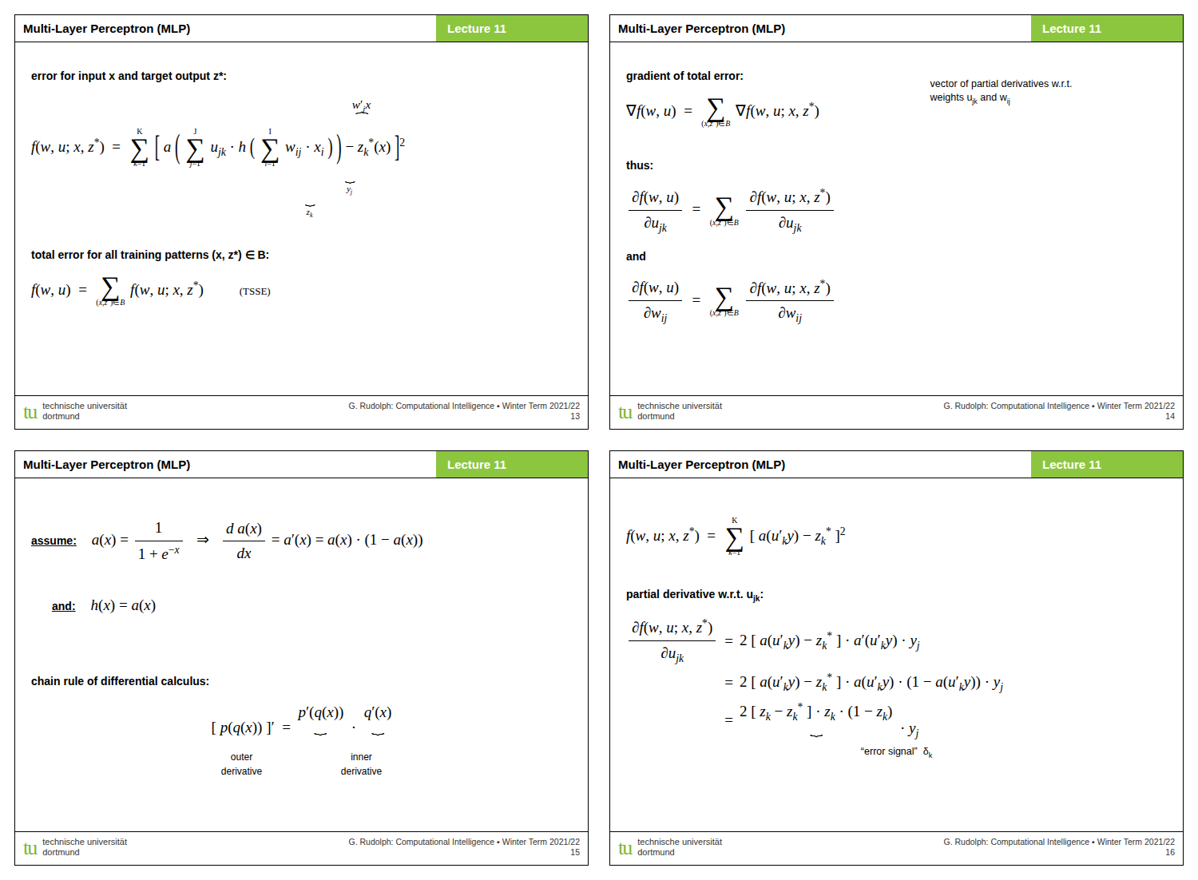Multi-Layer Perceptron (MLP)
Lecture 11
error for input x and target output z*:
w′jx ⏞
f(w, u; x, z*) = K ∑ k=1 [ a ( J ∑ j=1 ujk · h ( I ∑ i=1 wij · xi ) ) − zk*(x) ]2
⏟ yj
⏟ zk
total error for all training patterns (x, z*) ∈ B:
f(w, u) = ∑ (x,z*)∈B f(w, u; x, z*) (TSSE)
tu technische universität
dortmund
G. Rudolph: Computational Intelligence ▪ Winter Term 2021/22
13
Multi-Layer Perceptron (MLP)
Lecture 11
gradient of total error:
∇f(w, u) = ∑ (x,z*)∈B ∇f(w, u; x, z*)
vector of partial derivatives w.r.t.
weights ujk and wij
thus:
∂f(w, u) ∂ujk = ∑ (x,z*)∈B ∂f(w, u; x, z*) ∂ujk
and
∂f(w, u) ∂wij = ∑ (x,z*)∈B ∂f(w, u; x, z*) ∂wij
tu technische universität
dortmund
G. Rudolph: Computational Intelligence ▪ Winter Term 2021/22
14
Multi-Layer Perceptron (MLP)
Lecture 11
assume: a(x) = 1 1 + e−x ⇒ d a(x) dx = a′(x) = a(x) · (1 − a(x))
and: h(x) = a(x)
chain rule of differential calculus:
[ p(q(x)) ]′ = p′(q(x)) ⏟ · q′(x) ⏟
outer
derivative
inner
derivative
tu technische universität
dortmund
G. Rudolph: Computational Intelligence ▪ Winter Term 2021/22
15
Multi-Layer Perceptron (MLP)
Lecture 11
f(w, u; x, z*) = K ∑ k=1 [ a(u′ky) − zk* ]2
partial derivative w.r.t. ujk:
∂f(w, u; x, z*) ∂ujk
=
2 [ a(u′ky) − zk* ] · a′(u′ky) · yj
=
2 [ a(u′ky) − zk* ] · a(u′ky) · (1 − a(u′ky)) · yj
=
2 [ zk − zk* ] · zk · (1 − zk) ⏟ · yj
“error signal” δk
tu technische universität
dortmund
G. Rudolph: Computational Intelligence ▪ Winter Term 2021/22
16